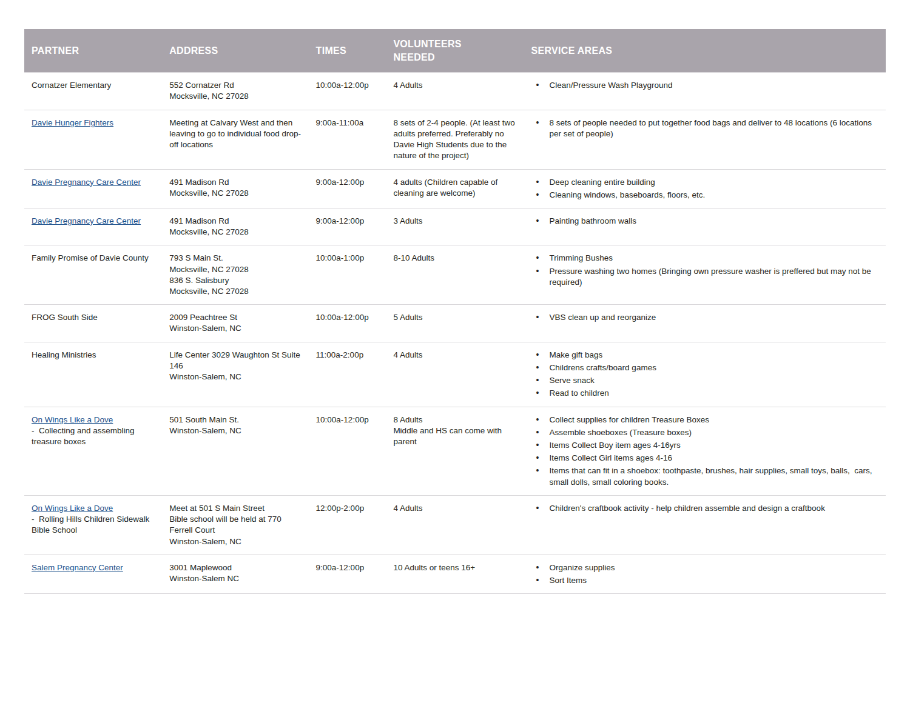| PARTNER | ADDRESS | TIMES | VOLUNTEERS NEEDED | SERVICE AREAS |
| --- | --- | --- | --- | --- |
| Cornatzer Elementary | 552 Cornatzer Rd Mocksville, NC 27028 | 10:00a-12:00p | 4 Adults | Clean/Pressure Wash Playground |
| Davie Hunger Fighters | Meeting at Calvary West and then leaving to go to individual food drop-off locations | 9:00a-11:00a | 8 sets of 2-4 people. (At least two adults preferred. Preferably no Davie High Students due to the nature of the project) | 8 sets of people needed to put together food bags and deliver to 48 locations (6 locations per set of people) |
| Davie Pregnancy Care Center | 491 Madison Rd Mocksville, NC 27028 | 9:00a-12:00p | 4 adults (Children capable of cleaning are welcome) | Deep cleaning entire building Cleaning windows, baseboards, floors, etc. |
| Davie Pregnancy Care Center | 491 Madison Rd Mocksville, NC 27028 | 9:00a-12:00p | 3 Adults | Painting bathroom walls |
| Family Promise of Davie County | 793 S Main St. Mocksville, NC 27028 836 S. Salisbury Mocksville, NC 27028 | 10:00a-1:00p | 8-10 Adults | Trimming Bushes Pressure washing two homes (Bringing own pressure washer is preffered but may not be required) |
| FROG South Side | 2009 Peachtree St Winston-Salem, NC | 10:00a-12:00p | 5 Adults | VBS clean up and reorganize |
| Healing Ministries | Life Center 3029 Waughton St Suite 146 Winston-Salem, NC | 11:00a-2:00p | 4 Adults | Make gift bags Childrens crafts/board games Serve snack Read to children |
| On Wings Like a Dove - Collecting and assembling treasure boxes | 501 South Main St. Winston-Salem, NC | 10:00a-12:00p | 8 Adults Middle and HS can come with parent | Collect supplies for children Treasure Boxes Assemble shoeboxes (Treasure boxes) Items Collect Boy item ages 4-16yrs Items Collect Girl items ages 4-16 Items that can fit in a shoebox: toothpaste, brushes, hair supplies, small toys, balls, cars, small dolls, small coloring books. |
| On Wings Like a Dove - Rolling Hills Children Sidewalk Bible School | Meet at 501 S Main Street Bible school will be held at 770 Ferrell Court Winston-Salem, NC | 12:00p-2:00p | 4 Adults | Children's craftbook activity - help children assemble and design a craftbook |
| Salem Pregnancy Center | 3001 Maplewood Winston-Salem NC | 9:00a-12:00p | 10 Adults or teens 16+ | Organize supplies Sort Items |